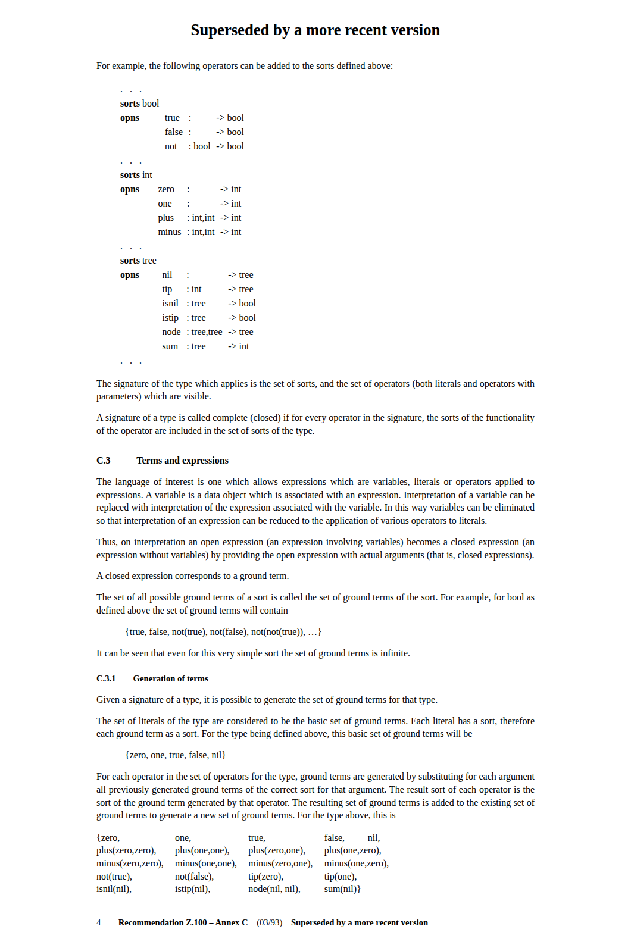Superseded by a more recent version
For example, the following operators can be added to the sorts defined above:
. . .
| sorts bool | | | |
| opns | true | : | -> bool |
| | false | : | -> bool |
| | not | : bool | -> bool |
. . .
| sorts int | | | |
| opns | zero | : | -> int |
| | one | : | -> int |
| | plus | : int,int | -> int |
| | minus | : int,int | -> int |
. . .
| sorts tree | | | |
| opns | nil | : | -> tree |
| | tip | : int | -> tree |
| | isnil | : tree | -> bool |
| | istip | : tree | -> bool |
| | node | : tree,tree | -> tree |
| | sum | : tree | -> int |
. . .
The signature of the type which applies is the set of sorts, and the set of operators (both literals and operators with parameters) which are visible.
A signature of a type is called complete (closed) if for every operator in the signature, the sorts of the functionality of the operator are included in the set of sorts of the type.
C.3 Terms and expressions
The language of interest is one which allows expressions which are variables, literals or operators applied to expressions. A variable is a data object which is associated with an expression. Interpretation of a variable can be replaced with interpretation of the expression associated with the variable. In this way variables can be eliminated so that interpretation of an expression can be reduced to the application of various operators to literals.
Thus, on interpretation an open expression (an expression involving variables) becomes a closed expression (an expression without variables) by providing the open expression with actual arguments (that is, closed expressions).
A closed expression corresponds to a ground term.
The set of all possible ground terms of a sort is called the set of ground terms of the sort. For example, for bool as defined above the set of ground terms will contain
{true, false, not(true), not(false), not(not(true)), …}
It can be seen that even for this very simple sort the set of ground terms is infinite.
C.3.1 Generation of terms
Given a signature of a type, it is possible to generate the set of ground terms for that type.
The set of literals of the type are considered to be the basic set of ground terms. Each literal has a sort, therefore each ground term as a sort. For the type being defined above, this basic set of ground terms will be
{zero, one, true, false, nil}
For each operator in the set of operators for the type, ground terms are generated by substituting for each argument all previously generated ground terms of the correct sort for that argument. The result sort of each operator is the sort of the ground term generated by that operator. The resulting set of ground terms is added to the existing set of ground terms to generate a new set of ground terms. For the type above, this is
| {zero, | one, | true, | false, | nil, |
| plus(zero,zero), | plus(one,one), | plus(zero,one), | plus(one,zero), |
| minus(zero,zero), | minus(one,one), | minus(zero,one), | minus(one,zero), |
| not(true), | not(false), | tip(zero), | tip(one), |
| isnil(nil), | istip(nil), | node(nil, nil), | sum(nil)} |
4 Recommendation Z.100 – Annex C (03/93) Superseded by a more recent version